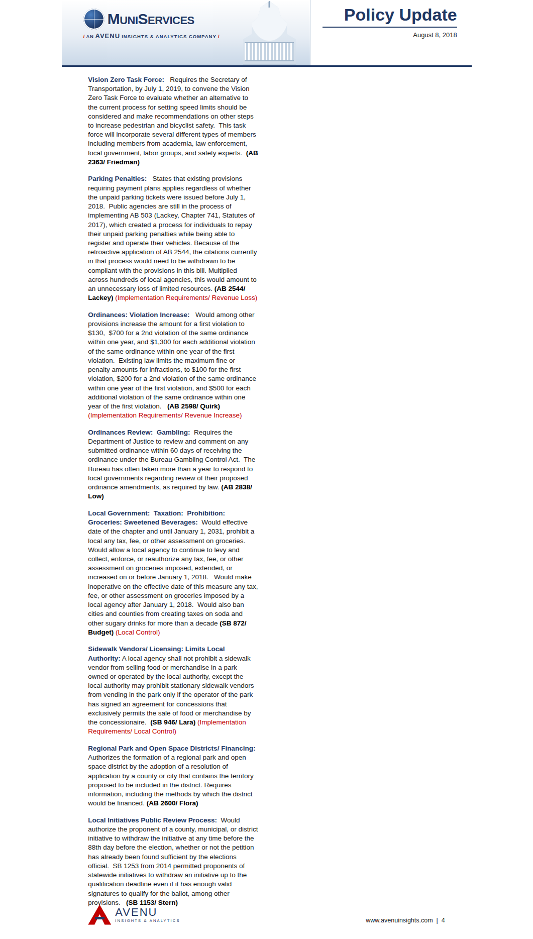MUNI SERVICES
/ AN AVENU INSIGHTS & ANALYTICS COMPANY /
Policy Update
August 8, 2018
Vision Zero Task Force: Requires the Secretary of Transportation, by July 1, 2019, to convene the Vision Zero Task Force to evaluate whether an alternative to the current process for setting speed limits should be considered and make recommendations on other steps to increase pedestrian and bicyclist safety. This task force will incorporate several different types of members including members from academia, law enforcement, local government, labor groups, and safety experts. (AB 2363/ Friedman)
Parking Penalties: States that existing provisions requiring payment plans applies regardless of whether the unpaid parking tickets were issued before July 1, 2018. Public agencies are still in the process of implementing AB 503 (Lackey, Chapter 741, Statutes of 2017), which created a process for individuals to repay their unpaid parking penalties while being able to register and operate their vehicles. Because of the retroactive application of AB 2544, the citations currently in that process would need to be withdrawn to be compliant with the provisions in this bill. Multiplied across hundreds of local agencies, this would amount to an unnecessary loss of limited resources. (AB 2544/ Lackey) (Implementation Requirements/ Revenue Loss)
Ordinances: Violation Increase: Would among other provisions increase the amount for a first violation to $130, $700 for a 2nd violation of the same ordinance within one year, and $1,300 for each additional violation of the same ordinance within one year of the first violation. Existing law limits the maximum fine or penalty amounts for infractions, to $100 for the first violation, $200 for a 2nd violation of the same ordinance within one year of the first violation, and $500 for each additional violation of the same ordinance within one year of the first violation. (AB 2598/ Quirk) (Implementation Requirements/ Revenue Increase)
Ordinances Review: Gambling: Requires the Department of Justice to review and comment on any submitted ordinance within 60 days of receiving the ordinance under the Bureau Gambling Control Act. The Bureau has often taken more than a year to respond to local governments regarding review of their proposed ordinance amendments, as required by law. (AB 2838/ Low)
Local Government: Taxation: Prohibition: Groceries: Sweetened Beverages: Would effective date of the chapter and until January 1, 2031, prohibit a local any tax, fee, or other assessment on groceries. Would allow a local agency to continue to levy and collect, enforce, or reauthorize any tax, fee, or other assessment on groceries imposed, extended, or increased on or before January 1, 2018. Would make inoperative on the effective date of this measure any tax, fee, or other assessment on groceries imposed by a local agency after January 1, 2018. Would also ban cities and counties from creating taxes on soda and other sugary drinks for more than a decade (SB 872/ Budget) (Local Control)
Sidewalk Vendors/ Licensing: Limits Local Authority: A local agency shall not prohibit a sidewalk vendor from selling food or merchandise in a park owned or operated by the local authority, except the local authority may prohibit stationary sidewalk vendors from vending in the park only if the operator of the park has signed an agreement for concessions that exclusively permits the sale of food or merchandise by the concessionaire. (SB 946/ Lara) (Implementation Requirements/ Local Control)
Regional Park and Open Space Districts/ Financing: Authorizes the formation of a regional park and open space district by the adoption of a resolution of application by a county or city that contains the territory proposed to be included in the district. Requires information, including the methods by which the district would be financed. (AB 2600/ Flora)
Local Initiatives Public Review Process: Would authorize the proponent of a county, municipal, or district initiative to withdraw the initiative at any time before the 88th day before the election, whether or not the petition has already been found sufficient by the elections official. SB 1253 from 2014 permitted proponents of statewide initiatives to withdraw an initiative up to the qualification deadline even if it has enough valid signatures to qualify for the ballot, among other provisions. (SB 1153/ Stern)
AVENU
INSIGHTS & ANALYTICS
www.avenuinsights.com | 4